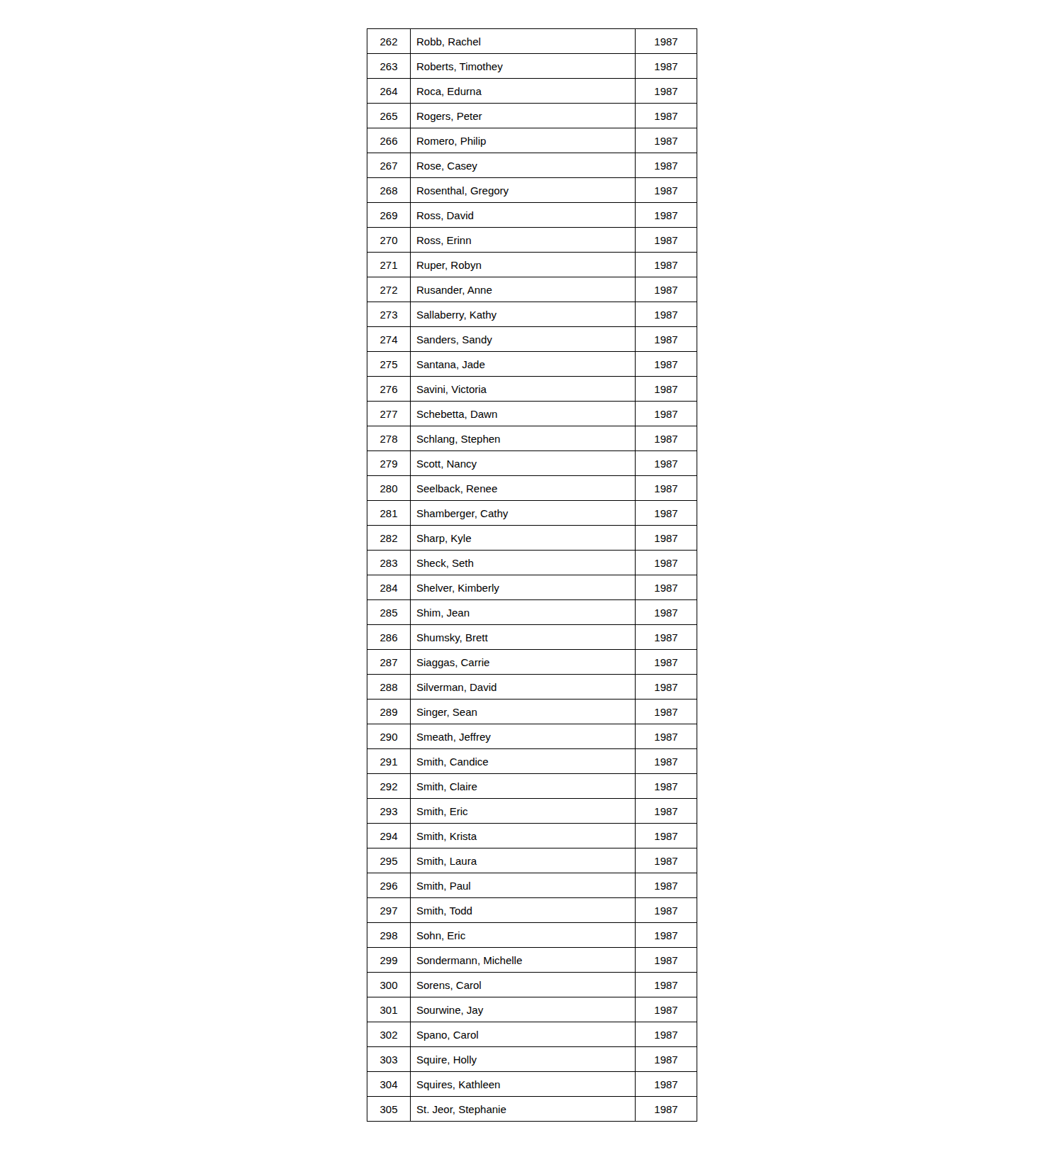| 262 | Robb, Rachel | 1987 |
| 263 | Roberts, Timothey | 1987 |
| 264 | Roca, Edurna | 1987 |
| 265 | Rogers, Peter | 1987 |
| 266 | Romero, Philip | 1987 |
| 267 | Rose, Casey | 1987 |
| 268 | Rosenthal, Gregory | 1987 |
| 269 | Ross, David | 1987 |
| 270 | Ross, Erinn | 1987 |
| 271 | Ruper, Robyn | 1987 |
| 272 | Rusander, Anne | 1987 |
| 273 | Sallaberry, Kathy | 1987 |
| 274 | Sanders, Sandy | 1987 |
| 275 | Santana, Jade | 1987 |
| 276 | Savini, Victoria | 1987 |
| 277 | Schebetta, Dawn | 1987 |
| 278 | Schlang, Stephen | 1987 |
| 279 | Scott, Nancy | 1987 |
| 280 | Seelback, Renee | 1987 |
| 281 | Shamberger, Cathy | 1987 |
| 282 | Sharp, Kyle | 1987 |
| 283 | Sheck, Seth | 1987 |
| 284 | Shelver, Kimberly | 1987 |
| 285 | Shim, Jean | 1987 |
| 286 | Shumsky, Brett | 1987 |
| 287 | Siaggas, Carrie | 1987 |
| 288 | Silverman, David | 1987 |
| 289 | Singer, Sean | 1987 |
| 290 | Smeath, Jeffrey | 1987 |
| 291 | Smith, Candice | 1987 |
| 292 | Smith, Claire | 1987 |
| 293 | Smith, Eric | 1987 |
| 294 | Smith, Krista | 1987 |
| 295 | Smith, Laura | 1987 |
| 296 | Smith, Paul | 1987 |
| 297 | Smith, Todd | 1987 |
| 298 | Sohn, Eric | 1987 |
| 299 | Sondermann, Michelle | 1987 |
| 300 | Sorens, Carol | 1987 |
| 301 | Sourwine, Jay | 1987 |
| 302 | Spano, Carol | 1987 |
| 303 | Squire, Holly | 1987 |
| 304 | Squires, Kathleen | 1987 |
| 305 | St. Jeor, Stephanie | 1987 |